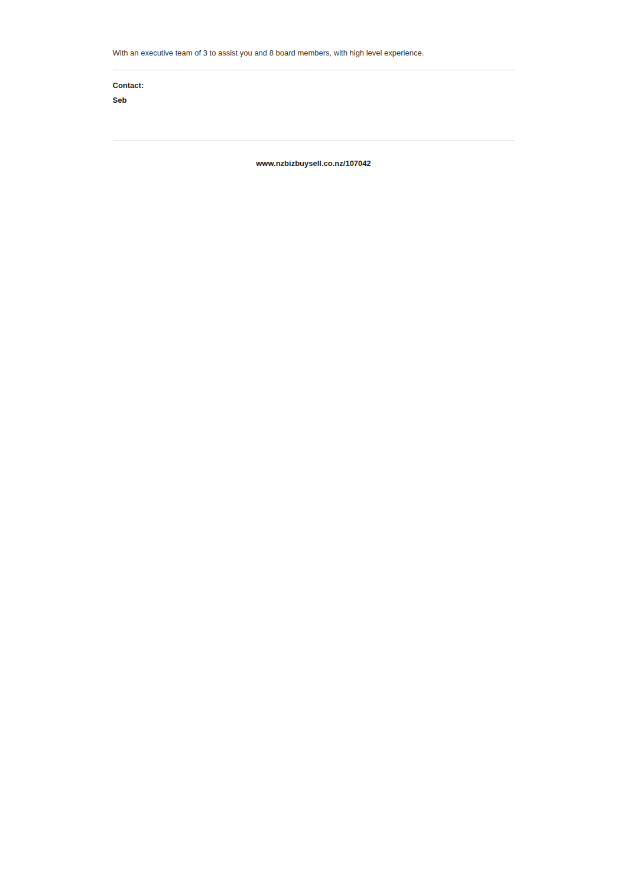With an executive team of 3 to assist you and 8 board members, with high level experience.
Contact:
Seb
www.nzbizbuysell.co.nz/107042